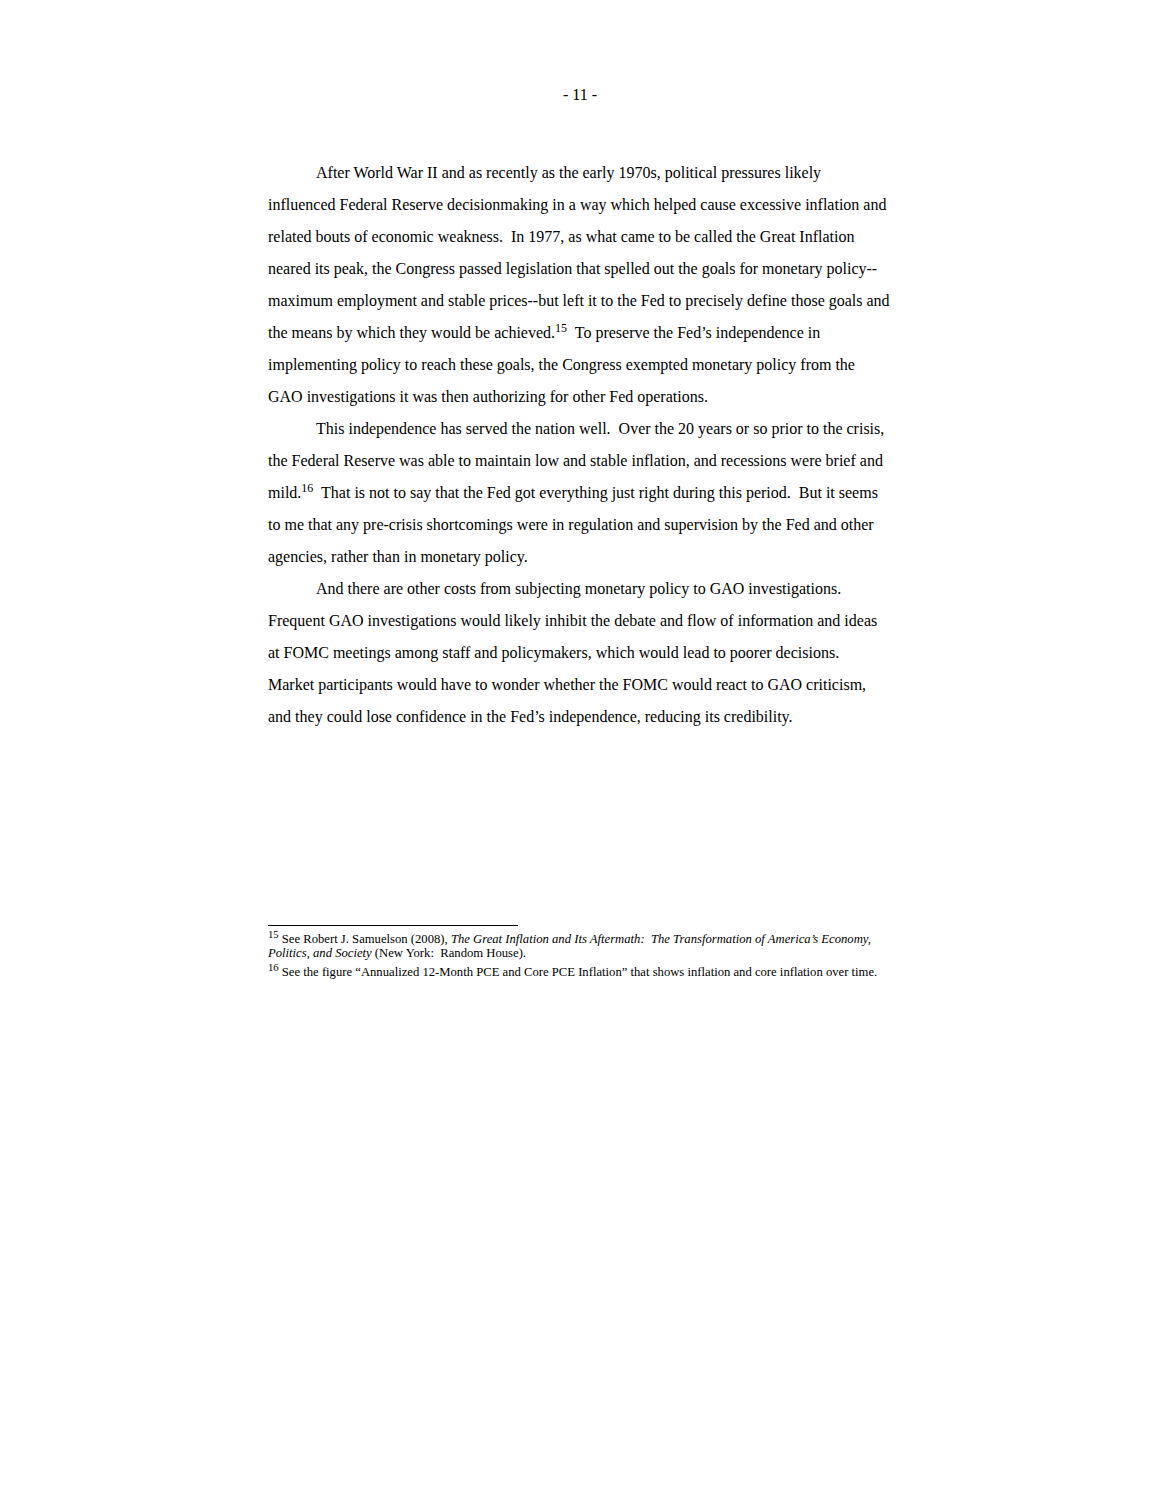- 11 -
After World War II and as recently as the early 1970s, political pressures likely influenced Federal Reserve decisionmaking in a way which helped cause excessive inflation and related bouts of economic weakness. In 1977, as what came to be called the Great Inflation neared its peak, the Congress passed legislation that spelled out the goals for monetary policy--maximum employment and stable prices--but left it to the Fed to precisely define those goals and the means by which they would be achieved.15 To preserve the Fed’s independence in implementing policy to reach these goals, the Congress exempted monetary policy from the GAO investigations it was then authorizing for other Fed operations.
This independence has served the nation well. Over the 20 years or so prior to the crisis, the Federal Reserve was able to maintain low and stable inflation, and recessions were brief and mild.16 That is not to say that the Fed got everything just right during this period. But it seems to me that any pre-crisis shortcomings were in regulation and supervision by the Fed and other agencies, rather than in monetary policy.
And there are other costs from subjecting monetary policy to GAO investigations. Frequent GAO investigations would likely inhibit the debate and flow of information and ideas at FOMC meetings among staff and policymakers, which would lead to poorer decisions. Market participants would have to wonder whether the FOMC would react to GAO criticism, and they could lose confidence in the Fed’s independence, reducing its credibility.
15 See Robert J. Samuelson (2008), The Great Inflation and Its Aftermath: The Transformation of America’s Economy, Politics, and Society (New York: Random House).
16 See the figure “Annualized 12-Month PCE and Core PCE Inflation” that shows inflation and core inflation over time.